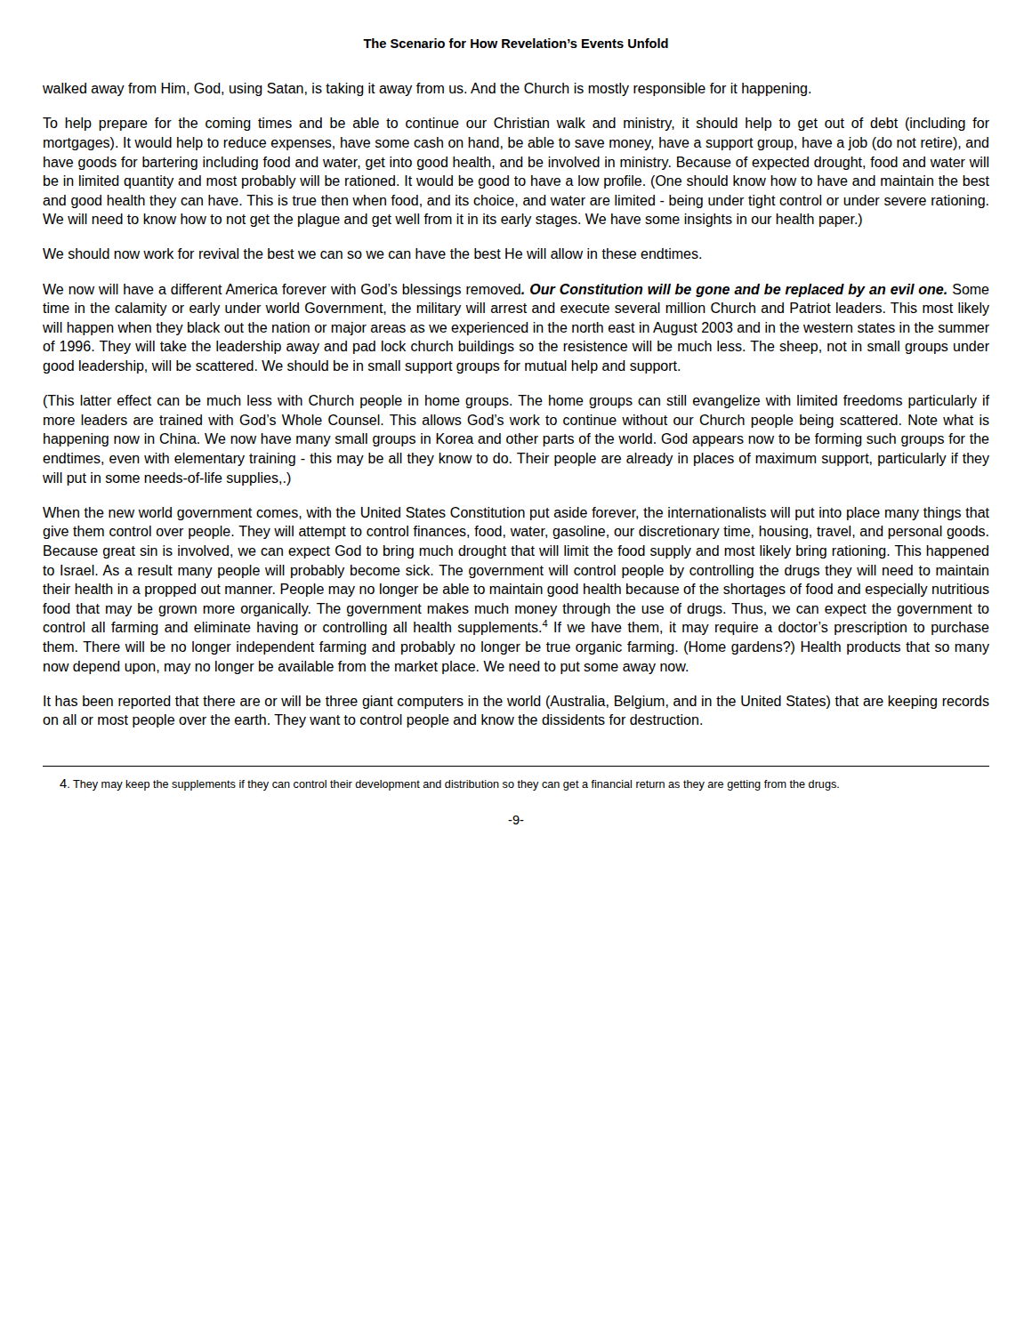The Scenario for How Revelation’s Events Unfold
walked away from Him, God, using Satan, is taking it away from us. And the Church is mostly responsible for it happening.
To help prepare for the coming times and be able to continue our Christian walk and ministry, it should help to get out of debt (including for mortgages). It would help to reduce expenses, have some cash on hand, be able to save money, have a support group, have a job (do not retire), and have goods for bartering including food and water, get into good health, and be involved in ministry. Because of expected drought, food and water will be in limited quantity and most probably will be rationed. It would be good to have a low profile. (One should know how to have and maintain the best and good health they can have. This is true then when food, and its choice, and water are limited - being under tight control or under severe rationing. We will need to know how to not get the plague and get well from it in its early stages. We have some insights in our health paper.)
We should now work for revival the best we can so we can have the best He will allow in these endtimes.
We now will have a different America forever with God’s blessings removed. Our Constitution will be gone and be replaced by an evil one. Some time in the calamity or early under world Government, the military will arrest and execute several million Church and Patriot leaders. This most likely will happen when they black out the nation or major areas as we experienced in the north east in August 2003 and in the western states in the summer of 1996. They will take the leadership away and pad lock church buildings so the resistence will be much less. The sheep, not in small groups under good leadership, will be scattered. We should be in small support groups for mutual help and support.
(This latter effect can be much less with Church people in home groups. The home groups can still evangelize with limited freedoms particularly if more leaders are trained with God’s Whole Counsel. This allows God’s work to continue without our Church people being scattered. Note what is happening now in China. We now have many small groups in Korea and other parts of the world. God appears now to be forming such groups for the endtimes, even with elementary training - this may be all they know to do. Their people are already in places of maximum support, particularly if they will put in some needs-of-life supplies,.)
When the new world government comes, with the United States Constitution put aside forever, the internationalists will put into place many things that give them control over people. They will attempt to control finances, food, water, gasoline, our discretionary time, housing, travel, and personal goods. Because great sin is involved, we can expect God to bring much drought that will limit the food supply and most likely bring rationing. This happened to Israel. As a result many people will probably become sick. The government will control people by controlling the drugs they will need to maintain their health in a propped out manner. People may no longer be able to maintain good health because of the shortages of food and especially nutritious food that may be grown more organically. The government makes much money through the use of drugs. Thus, we can expect the government to control all farming and eliminate having or controlling all health supplements.4 If we have them, it may require a doctor’s prescription to purchase them. There will be no longer independent farming and probably no longer be true organic farming. (Home gardens?) Health products that so many now depend upon, may no longer be available from the market place. We need to put some away now.
It has been reported that there are or will be three giant computers in the world (Australia, Belgium, and in the United States) that are keeping records on all or most people over the earth. They want to control people and know the dissidents for destruction.
4. They may keep the supplements if they can control their development and distribution so they can get a financial return as they are getting from the drugs.
-9-